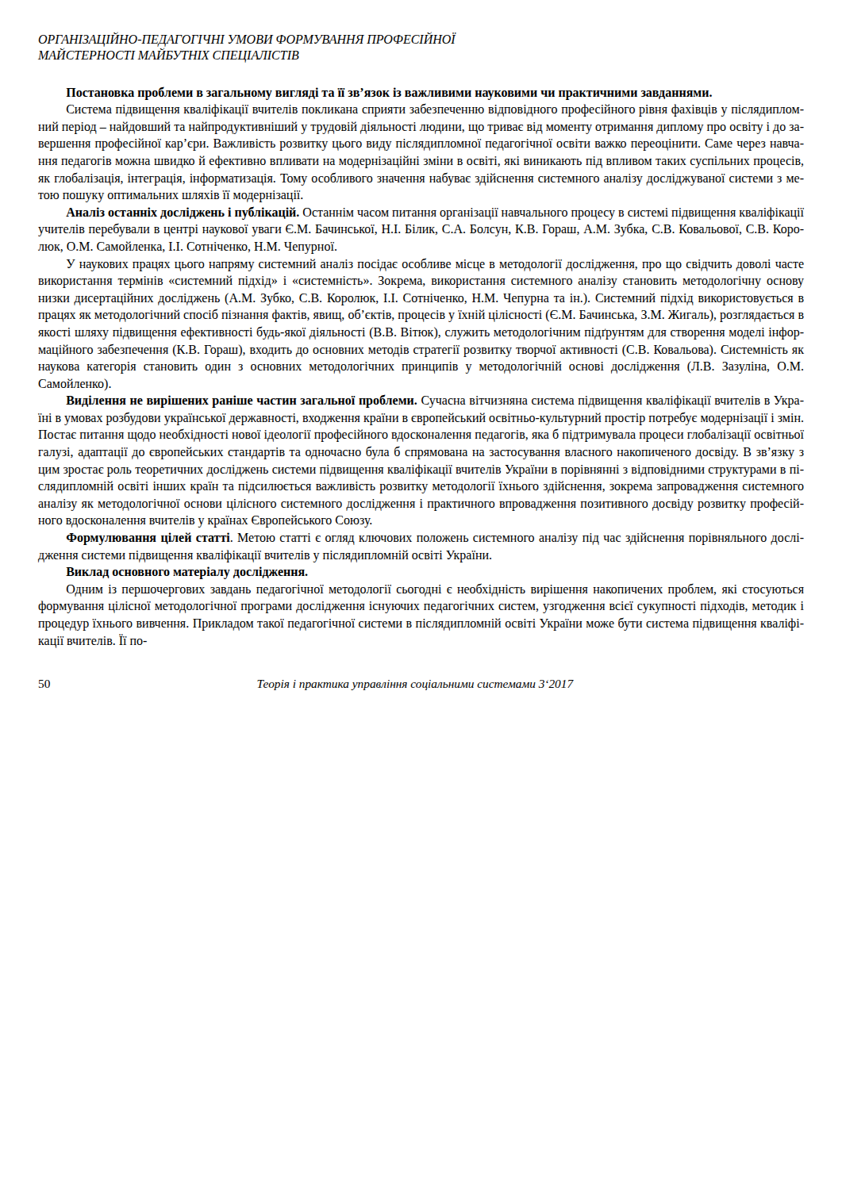Організаційно-педагогічні умови формування професійної
майстерності майбутніх спеціалістів
Постановка проблеми в загальному вигляді та її зв’язок із важливими науковими чи практичними завданнями.
Система підвищення кваліфікації вчителів покликана сприяти забезпеченню відповідного професійного рівня фахівців у післядипломний період – найдовший та найпродуктивніший у трудовій діяльності людини, що триває від моменту отримання диплому про освіту і до завершення професійної кар’єри. Важливість розвитку цього виду післядипломної педагогічної освіти важко переоцінити. Саме через навчання педагогів можна швидко й ефективно впливати на модернізаційні зміни в освіті, які виникають під впливом таких суспільних процесів, як глобалізація, інтеграція, інформатизація. Тому особливого значення набуває здійснення системного аналізу досліджуваної системи з метою пошуку оптимальних шляхів її модернізації.
Аналіз останніх досліджень і публікацій. Останнім часом питання організації навчального процесу в системі підвищення кваліфікації учителів перебували в центрі наукової уваги Є.М. Бачинської, Н.І. Білик, С.А. Болсун, К.В. Гораш, А.М. Зубка, С.В. Ковальової, С.В. Королюк, О.М. Самойленка, І.І. Сотніченко, Н.М. Чепурної.
У наукових працях цього напряму системний аналіз посідає особливе місце в методології дослідження, про що свідчить доволі часте використання термінів «системний підхід» і «системність». Зокрема, використання системного аналізу становить методологічну основу низки дисертаційних досліджень (А.М. Зубко, С.В. Королюк, І.І. Сотніченко, Н.М. Чепурна та ін.). Системний підхід використовується в працях як методологічний спосіб пізнання фактів, явищ, об’єктів, процесів у їхній цілісності (Є.М. Бачинська, З.М. Жигаль), розглядається в якості шляху підвищення ефективності будь-якої діяльності (В.В. Вітюк), служить методологічним підґрунтям для створення моделі інформаційного забезпечення (К.В. Гораш), входить до основних методів стратегії розвитку творчої активності (С.В. Ковальова). Системність як наукова категорія становить один з основних методологічних принципів у методологічній основі дослідження (Л.В. Зазуліна, О.М. Самойленко).
Виділення не вирішених раніше частин загальної проблеми. Сучасна вітчизняна система підвищення кваліфікації вчителів в Україні в умовах розбудови української державності, входження країни в європейський освітньо-культурний простір потребує модернізації і змін. Постає питання щодо необхідності нової ідеології професійного вдосконалення педагогів, яка б підтримувала процеси глобалізації освітньої галузі, адаптації до європейських стандартів та одночасно була б спрямована на застосування власного накопиченого досвіду. В зв’язку з цим зростає роль теоретичних досліджень системи підвищення кваліфікації вчителів України в порівнянні з відповідними структурами в післядипломній освіті інших країн та підсилюється важливість розвитку методології їхнього здійснення, зокрема запровадження системного аналізу як методологічної основи цілісного системного дослідження і практичного впровадження позитивного досвіду розвитку професійного вдосконалення вчителів у країнах Європейського Союзу.
Формулювання цілей статті. Метою статті є огляд ключових положень системного аналізу під час здійснення порівняльного дослідження системи підвищення кваліфікації вчителів у післядипломній освіті України.
Виклад основного матеріалу дослідження.
Одним із першочергових завдань педагогічної методології сьогодні є необхідність вирішення накопичених проблем, які стосуються формування цілісної методологічної програми дослідження існуючих педагогічних систем, узгодження всієї сукупності підходів, методик і процедур їхнього вивчення. Прикладом такої педагогічної системи в післядипломній освіті України може бути система підвищення кваліфікації вчителів. Її по-
50 Теорія і практика управління соціальними системами 3‘2017